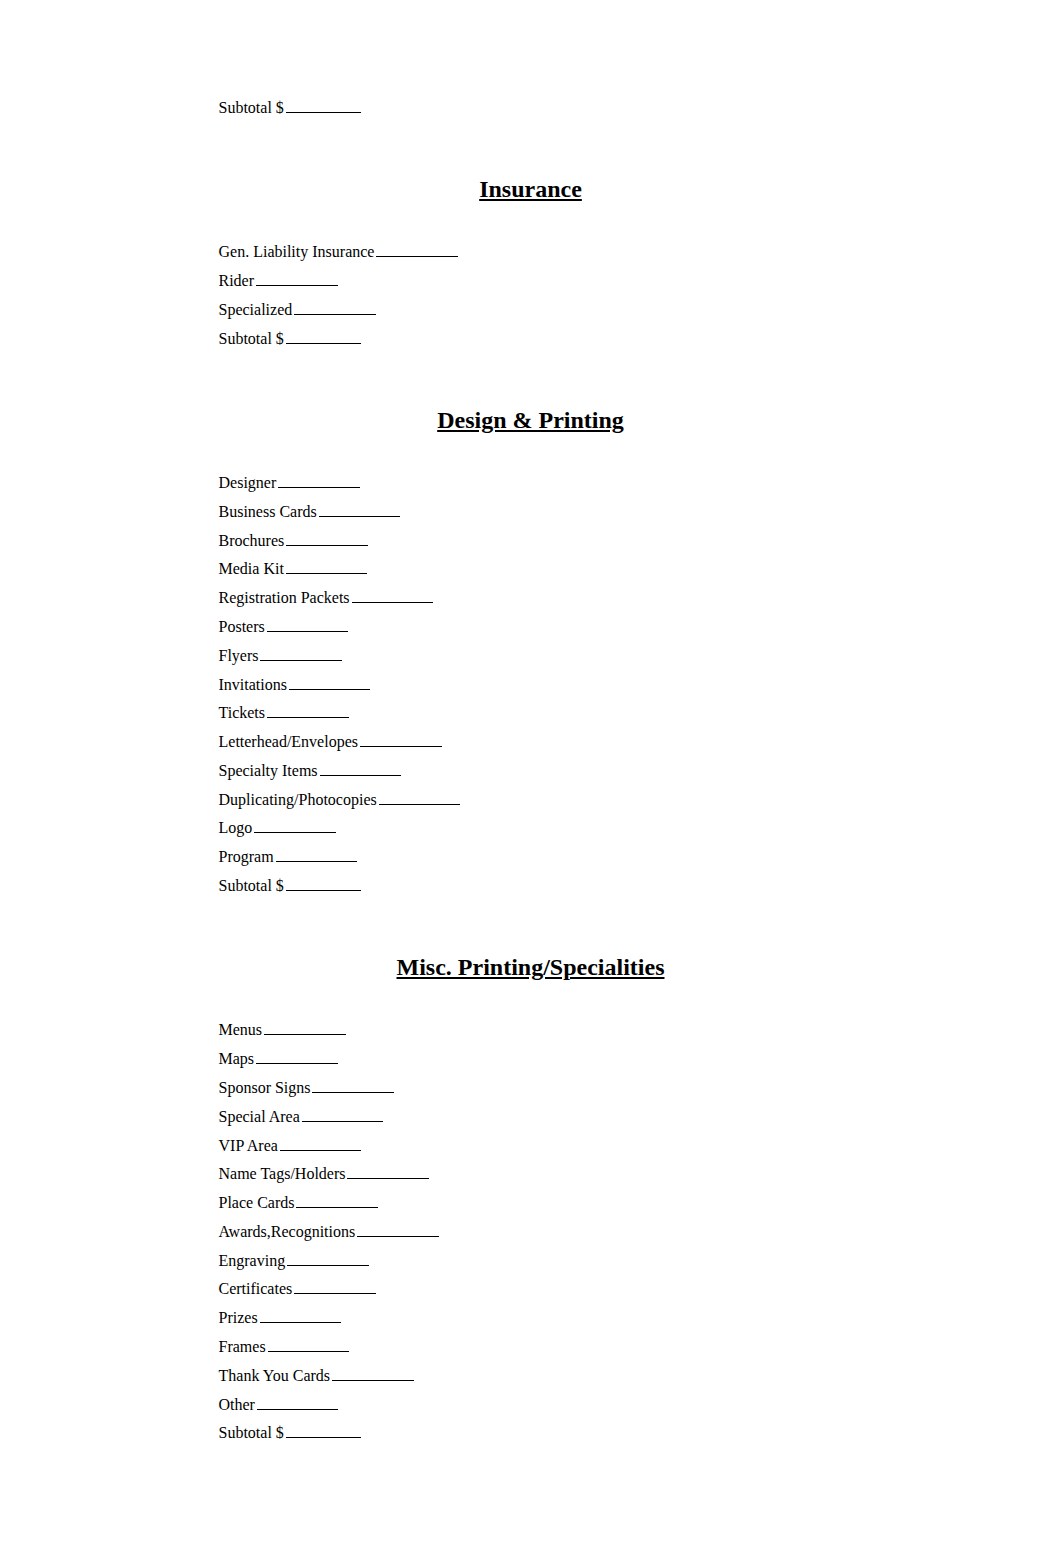Subtotal $
Insurance
Gen. Liability Insurance
Rider
Specialized
Subtotal $
Design & Printing
Designer
Business Cards
Brochures
Media Kit
Registration Packets
Posters
Flyers
Invitations
Tickets
Letterhead/Envelopes
Specialty Items
Duplicating/Photocopies
Logo
Program
Subtotal $
Misc. Printing/Specialities
Menus
Maps
Sponsor Signs
Special Area
VIP Area
Name Tags/Holders
Place Cards
Awards,Recognitions
Engraving
Certificates
Prizes
Frames
Thank You Cards
Other
Subtotal $